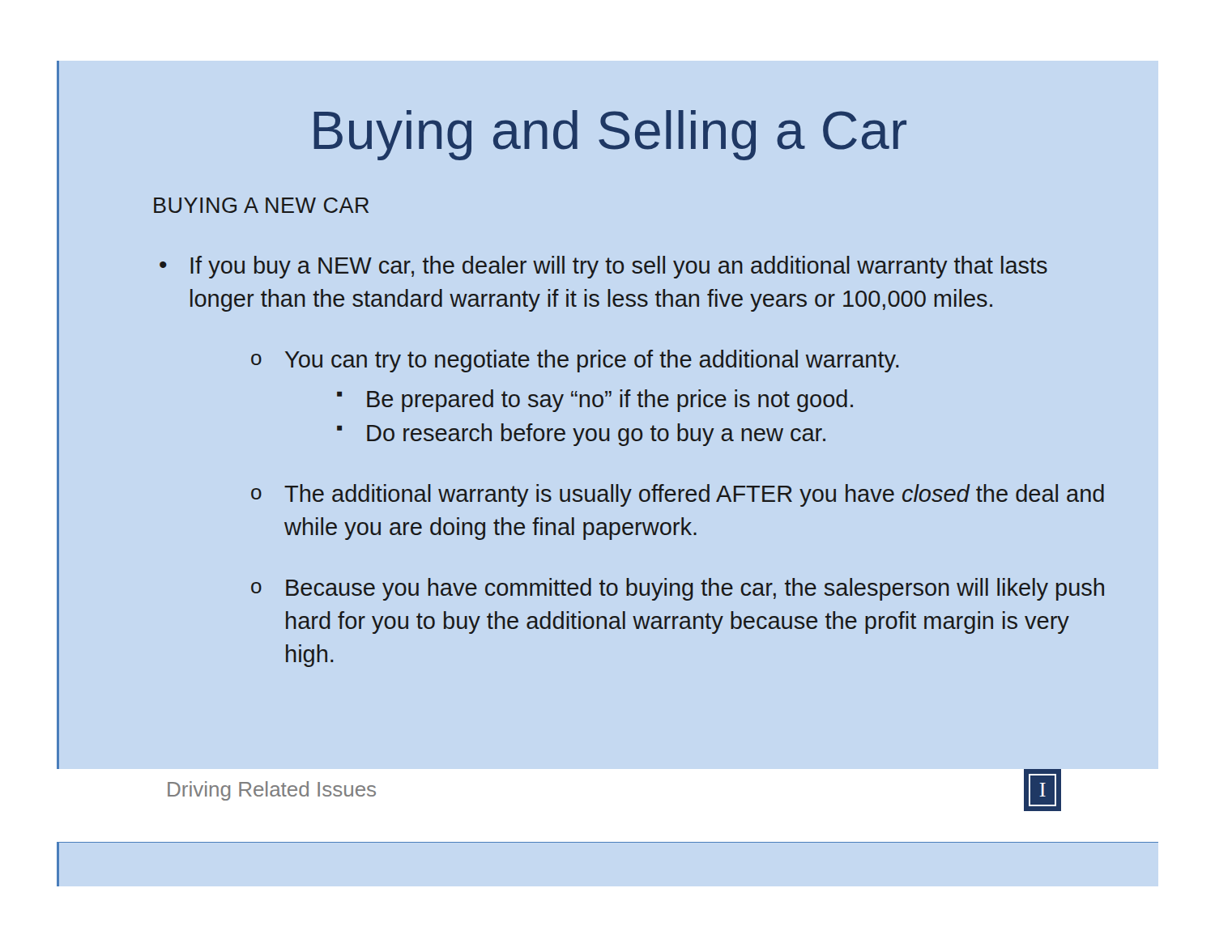Buying and Selling a Car
BUYING A NEW CAR
If you buy a NEW car, the dealer will try to sell you an additional warranty that lasts longer than the standard warranty if it is less than five years or 100,000 miles.
You can try to negotiate the price of the additional warranty.
Be prepared to say “no” if the price is not good.
Do research before you go to buy a new car.
The additional warranty is usually offered AFTER you have closed the deal and while you are doing the final paperwork.
Because you have committed to buying the car, the salesperson will likely push hard for you to buy the additional warranty because the profit margin is very high.
Driving Related Issues
I